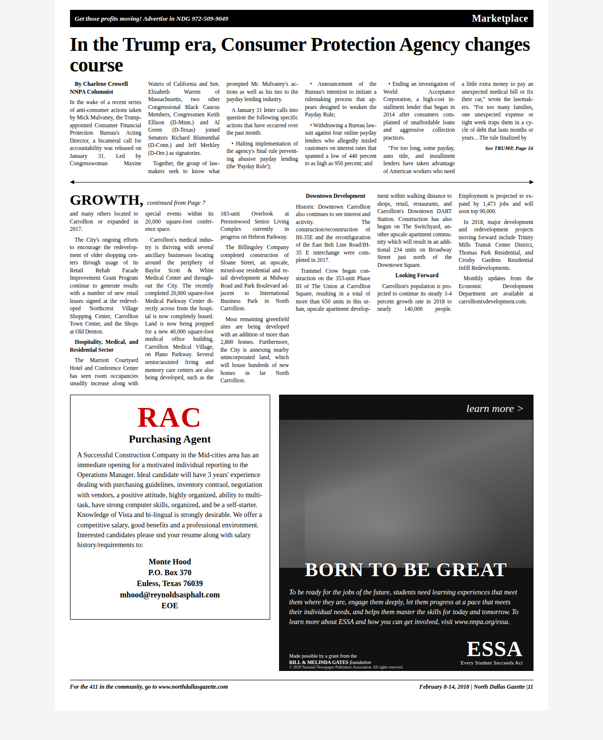Get those profits moving! Advertise in NDG 972-509-9049
Marketplace
In the Trump era, Consumer Protection Agency changes course
By Charlene Crowell
NNPA Columnist
In the wake of a recent series of anti-consumer actions taken by Mick Mulvaney, the Trump-appointed Consumer Financial Protection Bureau's Acting Director, a bicameral call for accountability was released on January 31. Led by Congresswoman Maxine Waters of California and Sen. Elizabeth Warren of Massachusetts, two other Congressional Black Caucus Members, Congressmen Keith Ellison (D-Minn.) and Al Green (D-Texas) joined Senators Richard Blumenthal (D-Conn.) and Jeff Merkley (D-Ore.) as signatories.
Together, the group of lawmakers seek to know what prompted Mr. Mulvaney's actions as well as his ties to the payday lending industry.
A January 31 letter calls into question the following specific actions that have occurred over the past month:
• Halting implementation of the agency's final rule preventing abusive payday lending (the 'Payday Rule');
• Announcement of the Bureau's intention to initiate a rulemaking process that appears designed to weaken the Payday Rule;
• Withdrawing a Bureau lawsuit against four online payday lenders who allegedly misled customers on interest rates that spanned a low of 440 percent to as high as 950 percent; and
• Ending an investigation of World Acceptance Corporation, a high-cost installment lender that began in 2014 after consumers complained of unaffordable loans and aggressive collection practices.
"For too long, some payday, auto title, and installment lenders have taken advantage of American workers who need a little extra money to pay an unexpected medical bill or fix their car," wrote the lawmakers. "For too many families, one unexpected expense or tight week traps them in a cycle of debt that lasts months or years…The rule finalized by
See TRUMP, Page 16
GROWTH, continued from Page 7
and many others located to Carrollton or expanded in 2017.
The City's ongoing efforts to encourage the redevelopment of older shopping centers through usage of its Retail Rehab Facade Improvement Grant Program continue to generate results with a number of new retail leases signed at the redeveloped Northcrest Village Shopping Center, Carrollton Town Center, and the Shops at Old Denton.
Hospitality, Medical, and Residential Sector
The Marriott Courtyard Hotel and Conference Center has seen room occupancies steadily increase along with special events within its 20,000 square-foot conference space.
Carrollton's medical industry is thriving with several ancillary businesses locating around the periphery of Baylor Scott & White Medical Center and throughout the City. The recently completed 20,000 square-foot Medical Parkway Center directly across from the hospital is now completely leased. Land is now being prepped for a new 40,000 square-foot medical office building, Carrollton Medical Village, on Plano Parkway. Several senior/assisted living and memory care centers are also being developed, such as the 183-unit Overlook at Prestonwood Senior Living Complex currently in progress on Hebron Parkway.
The Billingsley Company completed construction of Sloane Street, an upscale, mixed-use residential and retail development at Midway Road and Park Boulevard adjacent to International Business Park in North Carrollton.
Most remaining greenfield sites are being developed with an addition of more than 2,800 homes. Furthermore, the City is annexing nearby unincorporated land, which will house hundreds of new homes in far North Carrollton.
Downtown Development
Historic Downtown Carrollton also continues to see interest and activity. The construction/reconstruction of IH-35E and the reconfiguration of the East Belt Line Road/IH-35 E interchange were completed in 2017.
Trammel Crow began construction on the 353-unit Phase III of The Union at Carrollton Square, resulting in a total of more than 650 units in this urban, upscale apartment development within walking distance to shops, retail, restaurants, and Carrollton's Downtown DART Station. Construction has also begun on The Switchyard, another upscale apartment community which will result in an additional 234 units on Broadway Street just north of the Downtown Square.
Looking Forward
Carrollton's population is projected to continue its steady 3-4 percent growth rate in 2018 to nearly 140,000 people. Employment is projected to expand by 1,473 jobs and will soon top 90,000.
In 2018, major development and redevelopment projects moving forward include Trinity Mills Transit Center District, Thomas Park Residential, and Crosby Gardens Residential Infill Redevelopments.
Monthly updates from the Economic Development Department are available at carrolltontxdevelopment.com.
RAC
Purchasing Agent
A Successful Construction Company in the Mid-cities area has an immediate opening for a motivated individual reporting to the Operations Manager. Ideal candidate will have 3 years' experience dealing with purchasing guidelines, inventory contraol, negotiation with vendors, a positive attitude, highly organized, ability to multi-task, have strong computer skills, organized, and be a self-starter. Knowledge of Vista and bi-lingual is strongly desirable. We offer a competitive salary, good benefits and a professional environment. Interested candidates please snd your resume along with salary history/requirements to:
Monte Hood
P.O. Box 370
Euless, Texas 76039
mhood@reynoldsasphalt.com
EOE
learn more >
BORN TO BE GREAT
To be ready for the jobs of the future, students need learning experiences that meet them where they are, engage them deeply, let them progress at a pace that meets their individual needs, and helps them master the skills for today and tomorrow. To learn more about ESSA and how you can get involved, visit www.nnpa.org/essa.
Made possible by a grant from the
BILL & MELINDA GATES foundation
ESSA
Every Student Succeeds Act
© 2018 National Newspaper Publishers Association. All rights reserved.
For the 411 in the community, go to www.northdallasgazette.com
February 8-14, 2018 | North Dallas Gazette |11